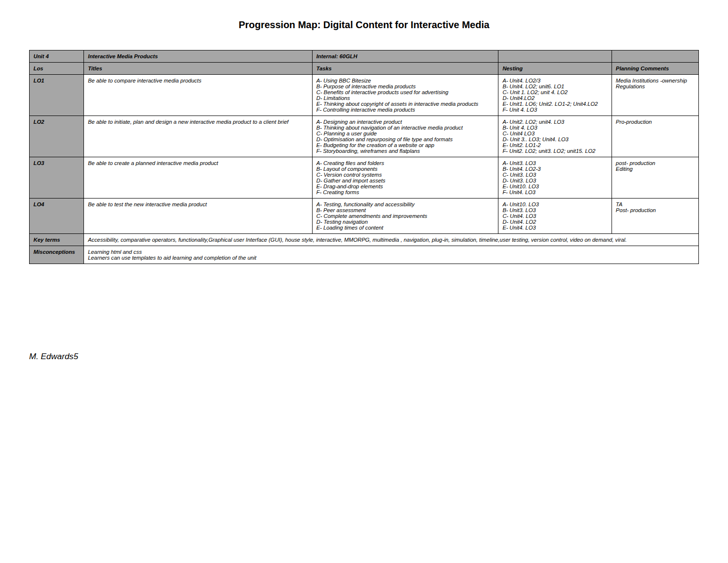Progression Map: Digital Content for Interactive Media
| Unit 4 | Interactive Media Products | Internal: 60GLH | | |
| Los | Titles | Tasks | Nesting | Planning Comments |
| LO1 | Be able to compare interactive media products | A- Using BBC Bitesize B- Purpose of interactive media products C- Benefits of interactive products used for advertising D- Limitations E- Thinking about copyright of assets in interactive media products F- Controlling interactive media products | A- Unit4. LO2/3 B- Unit4. LO2; unit6. LO1 C- Unit 1. LO2; unit 4. LO2 D- Unit4.LO2 E- Unit1. LO6; Unit2. LO1-2; Unit4.LO2 F- Unit 4. LO3 | Media Institutions -ownership Regulations |
| LO2 | Be able to initiate, plan and design a new interactive media product to a client brief | A- Designing an interactive product B- Thinking about navigation of an interactive media product C- Planning a user guide D- Optimisation and repurposing of file type and formats E- Budgeting for the creation of a website or app F- Storyboarding, wireframes and flatplans | A- Unit2. LO2; unit4. LO3 B- Unit 4. LO3 C- Unit4 LO3 D- Unit 3.. LO3; Unit4. LO3 E- Unit2. LO1-2 F- Unit2. LO2; unit3. LO2; unit15. LO2 | Pro-production |
| LO3 | Be able to create a planned interactive media product | A- Creating files and folders B- Layout of components C- Version control systems D- Gather and import assets E- Drag-and-drop elements F- Creating forms | A- Unit3. LO3 B- Unit4. LO2-3 C- Unit3. LO3 D- Unit3. LO3 E- Unit10. LO3 F- Unit4. LO3 | post- production Editing |
| LO4 | Be able to test the new interactive media product | A- Testing, functionality and accessibility B- Peer assessment C- Complete amendments and improvements D- Testing navigation E- Loading times of content | A- Unit10. LO3 B- Unit3. LO3 C- Unit4. LO3 D- Unit4. LO2 E- Unit4. LO3 | TA Post- production |
| Key terms | Accessibility, comparative operators, functionality,Graphical user Interface (GUI), house style, interactive, MMORPG, multimedia , navigation, plug-in, simulation, timeline,user testing, version control, video on demand, viral. |
| Misconceptions | Learning html and css Learners can use templates to aid learning and completion of the unit |
M. Edwards5